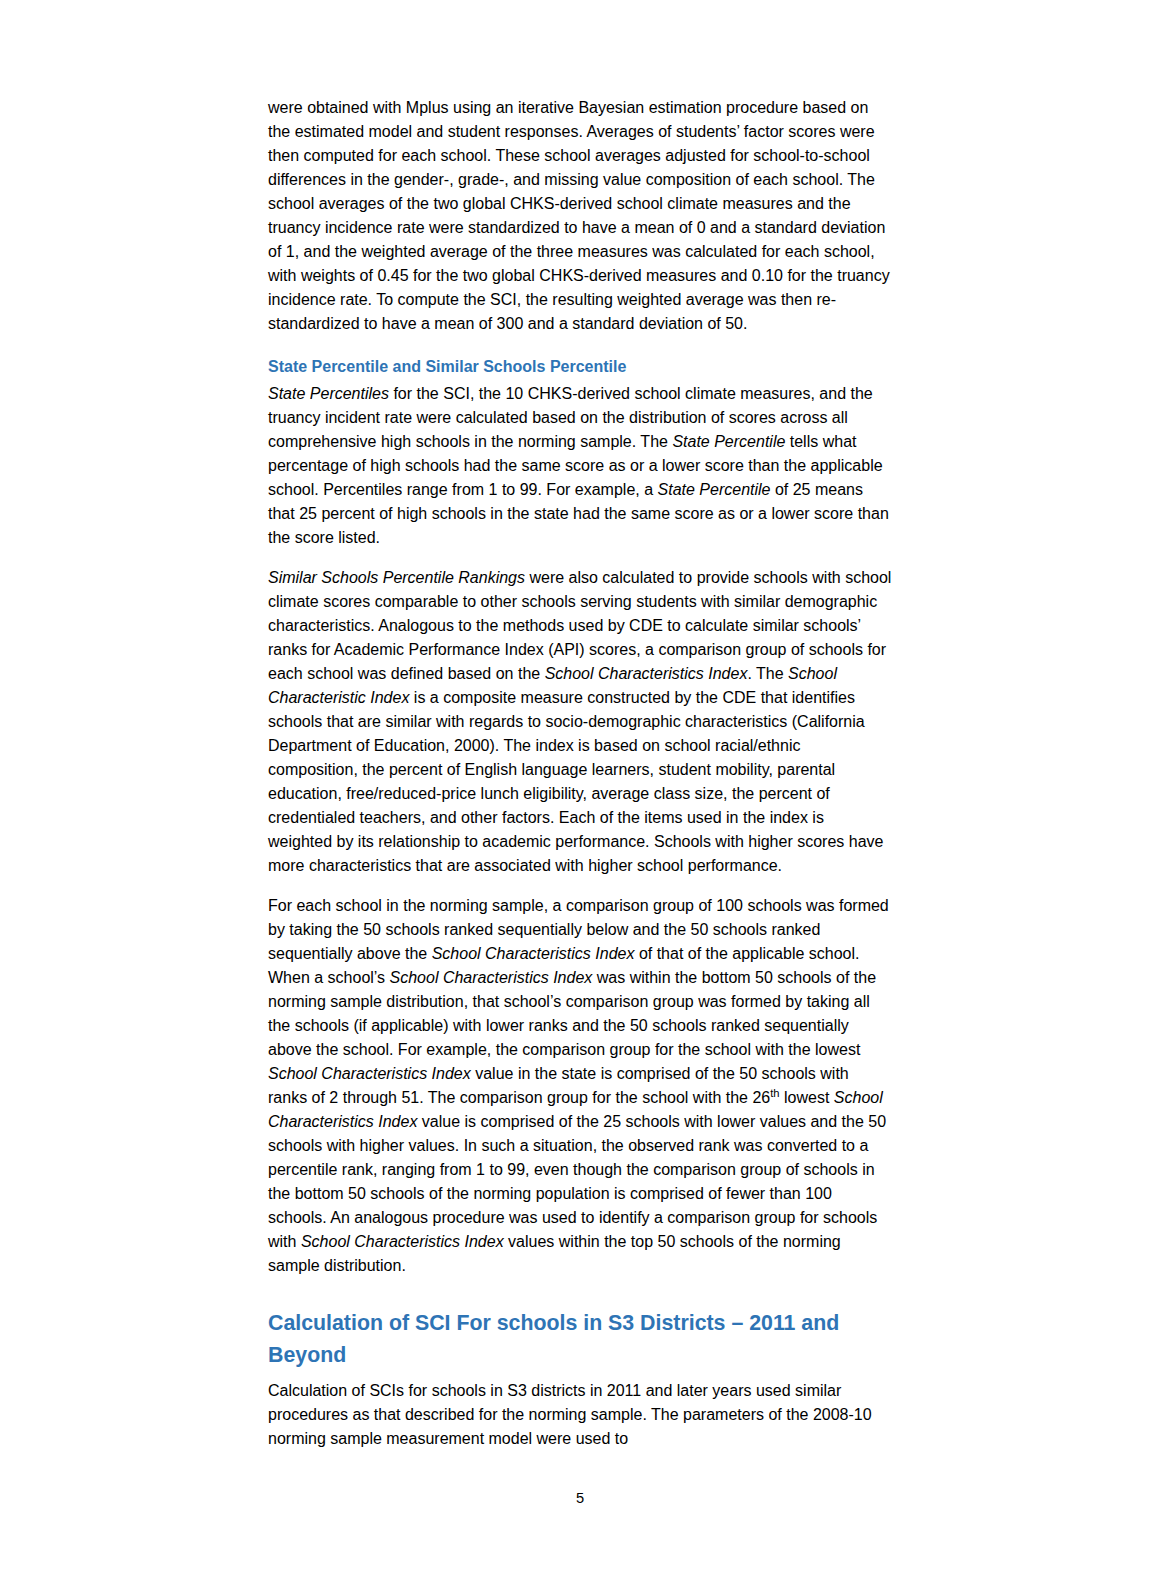were obtained with Mplus using an iterative Bayesian estimation procedure based on the estimated model and student responses. Averages of students’ factor scores were then computed for each school. These school averages adjusted for school-to-school differences in the gender-, grade-, and missing value composition of each school. The school averages of the two global CHKS-derived school climate measures and the truancy incidence rate were standardized to have a mean of 0 and a standard deviation of 1, and the weighted average of the three measures was calculated for each school, with weights of 0.45 for the two global CHKS-derived measures and 0.10 for the truancy incidence rate. To compute the SCI, the resulting weighted average was then re-standardized to have a mean of 300 and a standard deviation of 50.
State Percentile and Similar Schools Percentile
State Percentiles for the SCI, the 10 CHKS-derived school climate measures, and the truancy incident rate were calculated based on the distribution of scores across all comprehensive high schools in the norming sample. The State Percentile tells what percentage of high schools had the same score as or a lower score than the applicable school. Percentiles range from 1 to 99. For example, a State Percentile of 25 means that 25 percent of high schools in the state had the same score as or a lower score than the score listed.
Similar Schools Percentile Rankings were also calculated to provide schools with school climate scores comparable to other schools serving students with similar demographic characteristics. Analogous to the methods used by CDE to calculate similar schools’ ranks for Academic Performance Index (API) scores, a comparison group of schools for each school was defined based on the School Characteristics Index. The School Characteristic Index is a composite measure constructed by the CDE that identifies schools that are similar with regards to socio-demographic characteristics (California Department of Education, 2000). The index is based on school racial/ethnic composition, the percent of English language learners, student mobility, parental education, free/reduced-price lunch eligibility, average class size, the percent of credentialed teachers, and other factors. Each of the items used in the index is weighted by its relationship to academic performance. Schools with higher scores have more characteristics that are associated with higher school performance.
For each school in the norming sample, a comparison group of 100 schools was formed by taking the 50 schools ranked sequentially below and the 50 schools ranked sequentially above the School Characteristics Index of that of the applicable school. When a school’s School Characteristics Index was within the bottom 50 schools of the norming sample distribution, that school’s comparison group was formed by taking all the schools (if applicable) with lower ranks and the 50 schools ranked sequentially above the school. For example, the comparison group for the school with the lowest School Characteristics Index value in the state is comprised of the 50 schools with ranks of 2 through 51. The comparison group for the school with the 26th lowest School Characteristics Index value is comprised of the 25 schools with lower values and the 50 schools with higher values. In such a situation, the observed rank was converted to a percentile rank, ranging from 1 to 99, even though the comparison group of schools in the bottom 50 schools of the norming population is comprised of fewer than 100 schools. An analogous procedure was used to identify a comparison group for schools with School Characteristics Index values within the top 50 schools of the norming sample distribution.
Calculation of SCI For schools in S3 Districts – 2011 and Beyond
Calculation of SCIs for schools in S3 districts in 2011 and later years used similar procedures as that described for the norming sample. The parameters of the 2008-10 norming sample measurement model were used to
5